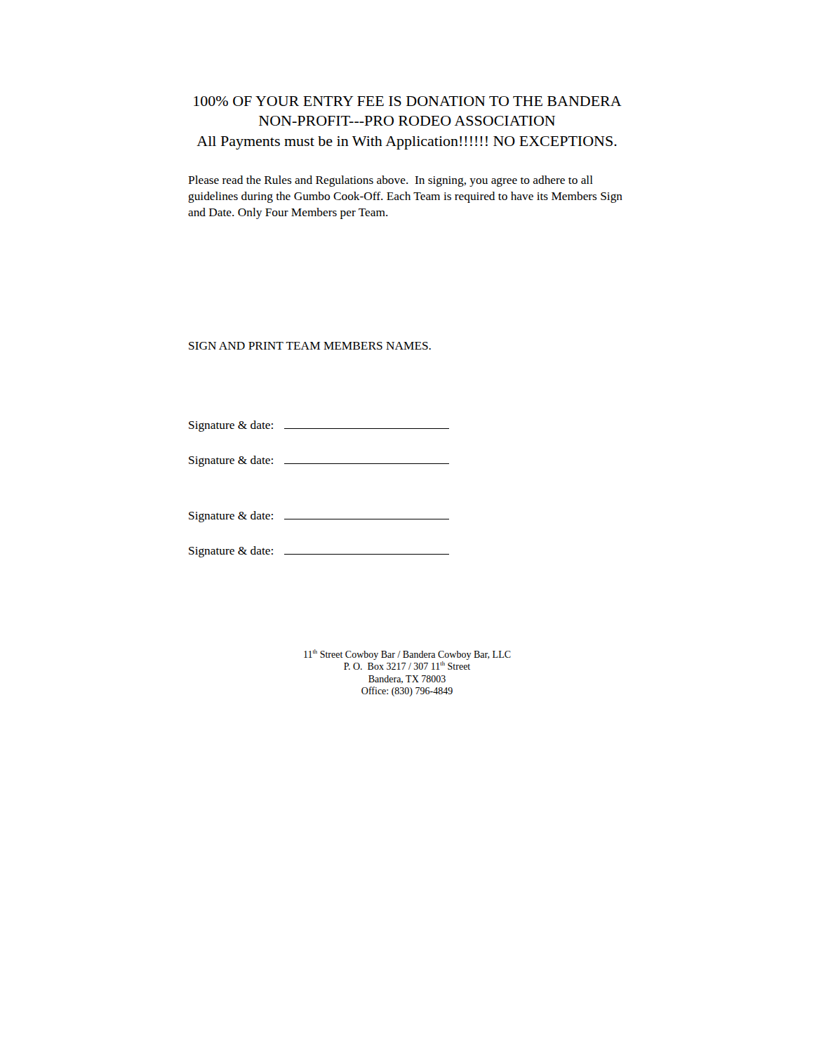100% OF YOUR ENTRY FEE IS DONATION TO THE BANDERA
NON-PROFIT---PRO RODEO ASSOCIATION
All Payments must be in With Application!!!!!! NO EXCEPTIONS.
Please read the Rules and Regulations above. In signing, you agree to adhere to all guidelines during the Gumbo Cook-Off. Each Team is required to have its Members Sign and Date. Only Four Members per Team.
SIGN AND PRINT TEAM MEMBERS NAMES.
Signature & date:
Signature & date:
Signature & date:
Signature & date:
11th Street Cowboy Bar / Bandera Cowboy Bar, LLC
P. O. Box 3217 / 307 11th Street
Bandera, TX 78003
Office: (830) 796-4849